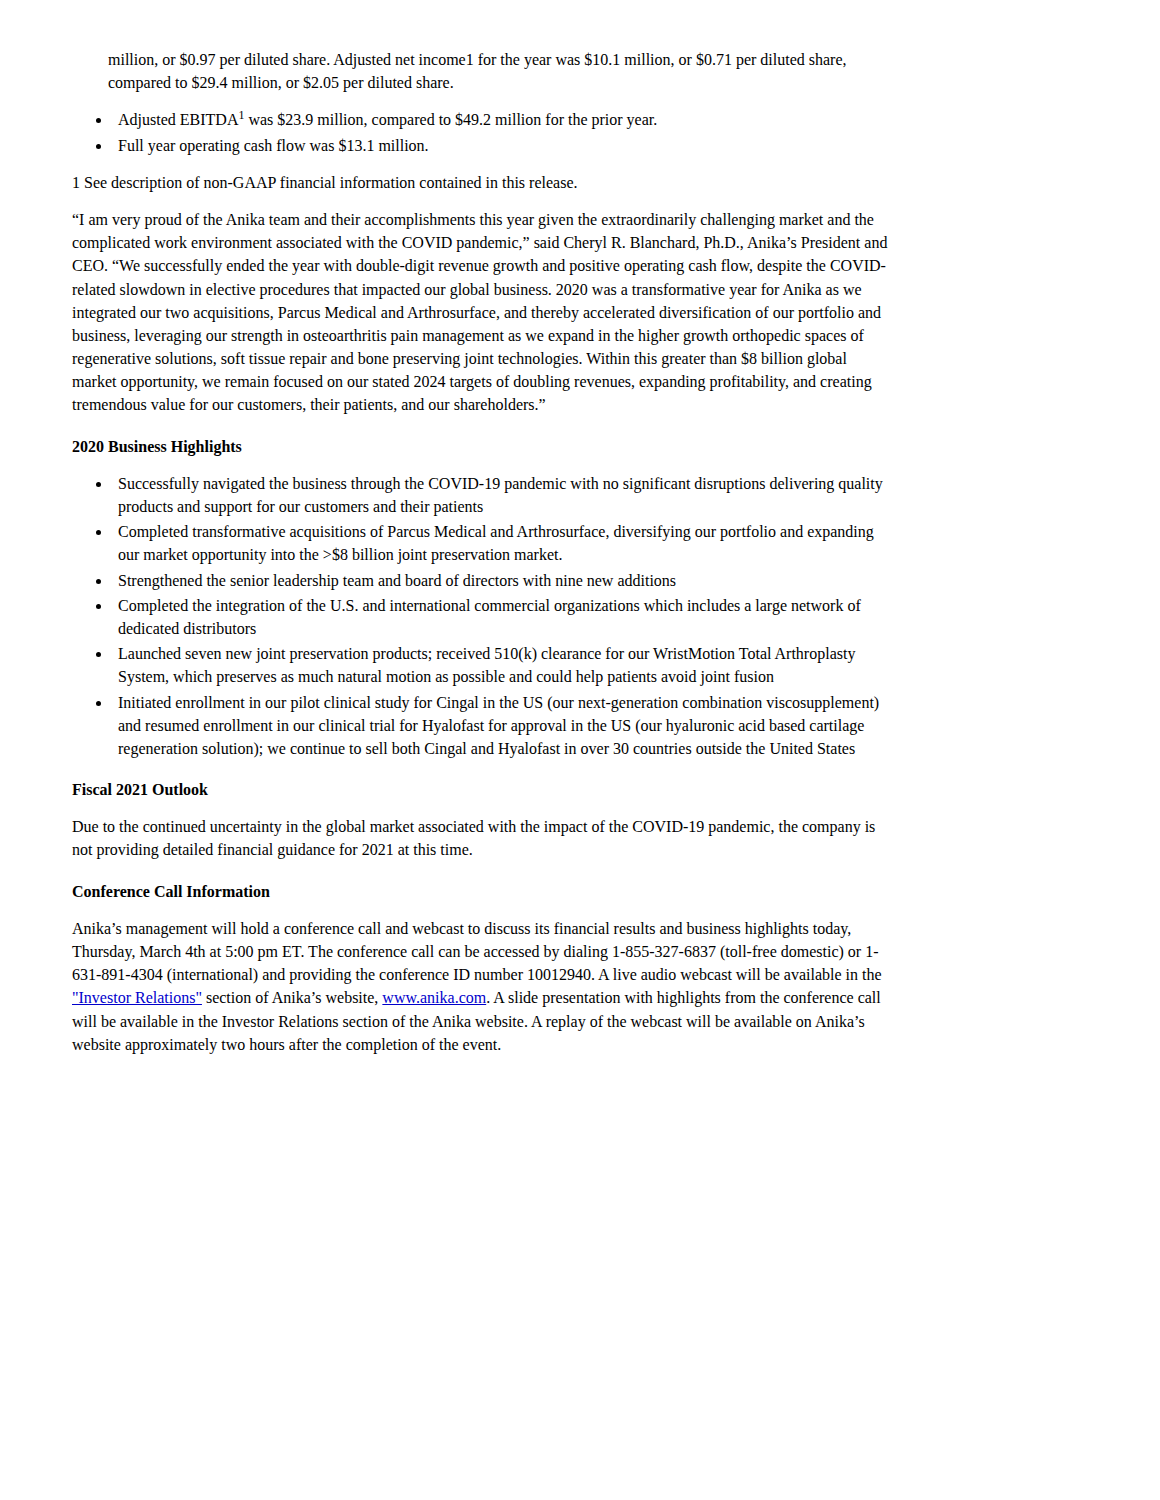million, or $0.97 per diluted share. Adjusted net income1 for the year was $10.1 million, or $0.71 per diluted share, compared to $29.4 million, or $2.05 per diluted share.
Adjusted EBITDA1 was $23.9 million, compared to $49.2 million for the prior year.
Full year operating cash flow was $13.1 million.
1 See description of non-GAAP financial information contained in this release.
“I am very proud of the Anika team and their accomplishments this year given the extraordinarily challenging market and the complicated work environment associated with the COVID pandemic,” said Cheryl R. Blanchard, Ph.D., Anika’s President and CEO. “We successfully ended the year with double-digit revenue growth and positive operating cash flow, despite the COVID-related slowdown in elective procedures that impacted our global business. 2020 was a transformative year for Anika as we integrated our two acquisitions, Parcus Medical and Arthrosurface, and thereby accelerated diversification of our portfolio and business, leveraging our strength in osteoarthritis pain management as we expand in the higher growth orthopedic spaces of regenerative solutions, soft tissue repair and bone preserving joint technologies. Within this greater than $8 billion global market opportunity, we remain focused on our stated 2024 targets of doubling revenues, expanding profitability, and creating tremendous value for our customers, their patients, and our shareholders.”
2020 Business Highlights
Successfully navigated the business through the COVID-19 pandemic with no significant disruptions delivering quality products and support for our customers and their patients
Completed transformative acquisitions of Parcus Medical and Arthrosurface, diversifying our portfolio and expanding our market opportunity into the >$8 billion joint preservation market.
Strengthened the senior leadership team and board of directors with nine new additions
Completed the integration of the U.S. and international commercial organizations which includes a large network of dedicated distributors
Launched seven new joint preservation products; received 510(k) clearance for our WristMotion Total Arthroplasty System, which preserves as much natural motion as possible and could help patients avoid joint fusion
Initiated enrollment in our pilot clinical study for Cingal in the US (our next-generation combination viscosupplement) and resumed enrollment in our clinical trial for Hyalofast for approval in the US (our hyaluronic acid based cartilage regeneration solution); we continue to sell both Cingal and Hyalofast in over 30 countries outside the United States
Fiscal 2021 Outlook
Due to the continued uncertainty in the global market associated with the impact of the COVID-19 pandemic, the company is not providing detailed financial guidance for 2021 at this time.
Conference Call Information
Anika’s management will hold a conference call and webcast to discuss its financial results and business highlights today, Thursday, March 4th at 5:00 pm ET. The conference call can be accessed by dialing 1-855-327-6837 (toll-free domestic) or 1-631-891-4304 (international) and providing the conference ID number 10012940. A live audio webcast will be available in the "Investor Relations" section of Anika’s website, www.anika.com. A slide presentation with highlights from the conference call will be available in the Investor Relations section of the Anika website. A replay of the webcast will be available on Anika’s website approximately two hours after the completion of the event.